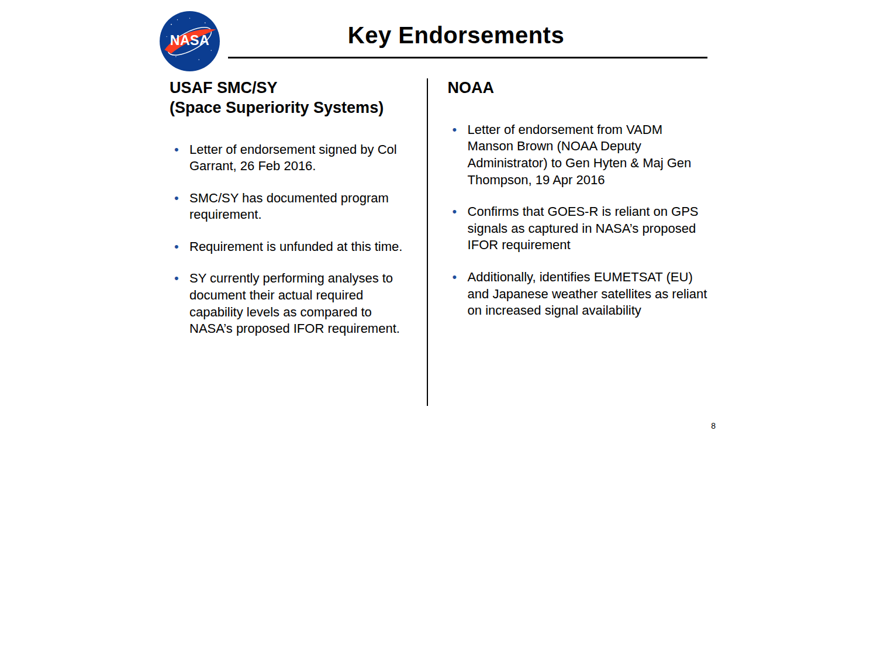NASA
Key Endorsements
USAF SMC/SY
(Space Superiority Systems)
Letter of endorsement signed by Col Garrant, 26 Feb 2016.
SMC/SY has documented program requirement.
Requirement is unfunded at this time.
SY currently performing analyses to document their actual required capability levels as compared to NASA’s proposed IFOR requirement.
NOAA
Letter of endorsement from VADM Manson Brown (NOAA Deputy Administrator) to Gen Hyten & Maj Gen Thompson, 19 Apr 2016
Confirms that GOES-R is reliant on GPS signals as captured in NASA’s proposed IFOR requirement
Additionally, identifies EUMETSAT (EU) and Japanese weather satellites as reliant on increased signal availability
8